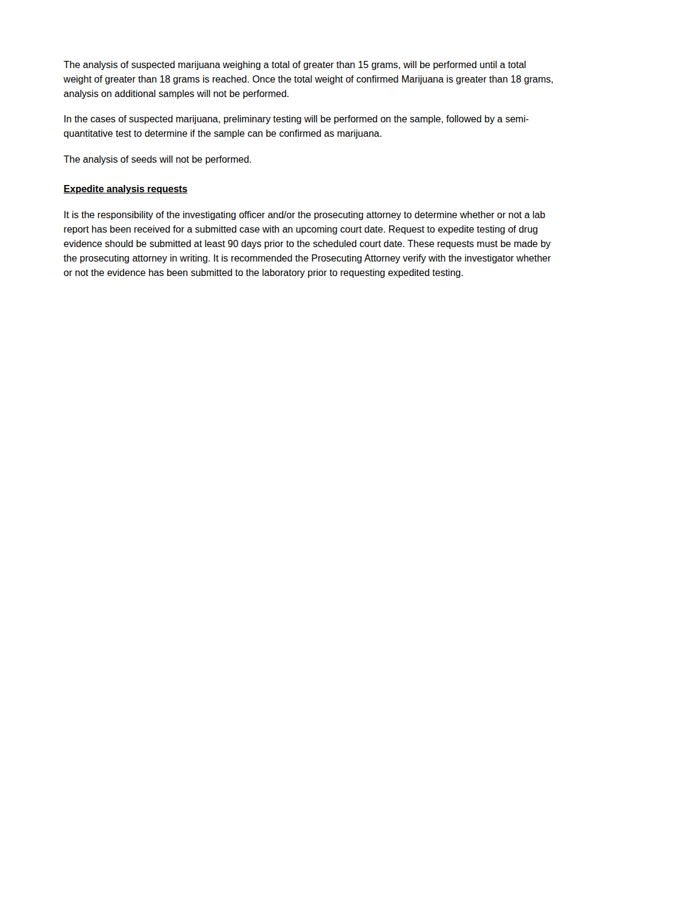The analysis of suspected marijuana weighing a total of greater than 15 grams, will be performed until a total weight of greater than 18 grams is reached. Once the total weight of confirmed Marijuana is greater than 18 grams, analysis on additional samples will not be performed.
In the cases of suspected marijuana, preliminary testing will be performed on the sample, followed by a semi-quantitative test to determine if the sample can be confirmed as marijuana.
The analysis of seeds will not be performed.
Expedite analysis requests
It is the responsibility of the investigating officer and/or the prosecuting attorney to determine whether or not a lab report has been received for a submitted case with an upcoming court date. Request to expedite testing of drug evidence should be submitted at least 90 days prior to the scheduled court date. These requests must be made by the prosecuting attorney in writing. It is recommended the Prosecuting Attorney verify with the investigator whether or not the evidence has been submitted to the laboratory prior to requesting expedited testing.